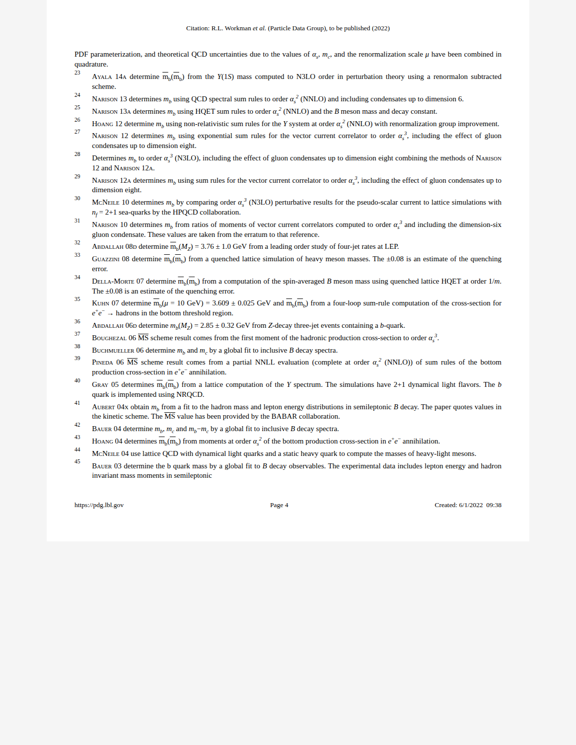Citation: R.L. Workman et al. (Particle Data Group), to be published (2022)
PDF parameterization, and theoretical QCD uncertainties due to the values of αs, mc, and the renormalization scale μ have been combined in quadrature.
23 Ayala 14a determine mb(mb) from the Υ(1S) mass computed to N3LO order in perturbation theory using a renormalon subtracted scheme.
24 Narison 13 determines mb using QCD spectral sum rules to order αs2 (NNLO) and including condensates up to dimension 6.
25 Narison 13a determines mb using HQET sum rules to order αs2 (NNLO) and the B meson mass and decay constant.
26 Hoang 12 determine mb using non-relativistic sum rules for the Υ system at order αs2 (NNLO) with renormalization group improvement.
27 Narison 12 determines mb using exponential sum rules for the vector current correlator to order αs3, including the effect of gluon condensates up to dimension eight.
28 Determines mb to order αs3 (N3LO), including the effect of gluon condensates up to dimension eight combining the methods of Narison 12 and Narison 12a.
29 Narison 12a determines mb using sum rules for the vector current correlator to order αs3, including the effect of gluon condensates up to dimension eight.
30 McNeile 10 determines mb by comparing order αs3 (N3LO) perturbative results for the pseudo-scalar current to lattice simulations with nf = 2+1 sea-quarks by the HPQCD collaboration.
31 Narison 10 determines mb from ratios of moments of vector current correlators computed to order αs3 and including the dimension-six gluon condensate. These values are taken from the erratum to that reference.
32 Abdallah 08d determine mb(MZ) = 3.76 ± 1.0 GeV from a leading order study of four-jet rates at LEP.
33 Guazzini 08 determine mb(mb) from a quenched lattice simulation of heavy meson masses. The ±0.08 is an estimate of the quenching error.
34 Della-Morte 07 determine mb(mb) from a computation of the spin-averaged B meson mass using quenched lattice HQET at order 1/m. The ±0.08 is an estimate of the quenching error.
35 Kuhn 07 determine mb(μ = 10 GeV) = 3.609 ± 0.025 GeV and mb(mb) from a four-loop sum-rule computation of the cross-section for e+e− → hadrons in the bottom threshold region.
36 Abdallah 06d determine mb(MZ) = 2.85 ± 0.32 GeV from Z-decay three-jet events containing a b-quark.
37 Boughezal 06 MS scheme result comes from the first moment of the hadronic production cross-section to order αs3.
38 Buchmueller 06 determine mb and mc by a global fit to inclusive B decay spectra.
39 Pineda 06 MS scheme result comes from a partial NNLL evaluation (complete at order αs2 (NNLO)) of sum rules of the bottom production cross-section in e+e− annihilation.
40 Gray 05 determines mb(mb) from a lattice computation of the Υ spectrum. The simulations have 2+1 dynamical light flavors. The b quark is implemented using NRQCD.
41 Aubert 04x obtain mb from a fit to the hadron mass and lepton energy distributions in semileptonic B decay. The paper quotes values in the kinetic scheme. The MS value has been provided by the BABAR collaboration.
42 Bauer 04 determine mb, mc and mb−mc by a global fit to inclusive B decay spectra.
43 Hoang 04 determines mb(mb) from moments at order αs2 of the bottom production cross-section in e+e− annihilation.
44 McNeile 04 use lattice QCD with dynamical light quarks and a static heavy quark to compute the masses of heavy-light mesons.
45 Bauer 03 determine the b quark mass by a global fit to B decay observables. The experimental data includes lepton energy and hadron invariant mass moments in semileptonic
https://pdg.lbl.gov Page 4 Created: 6/1/2022 09:38